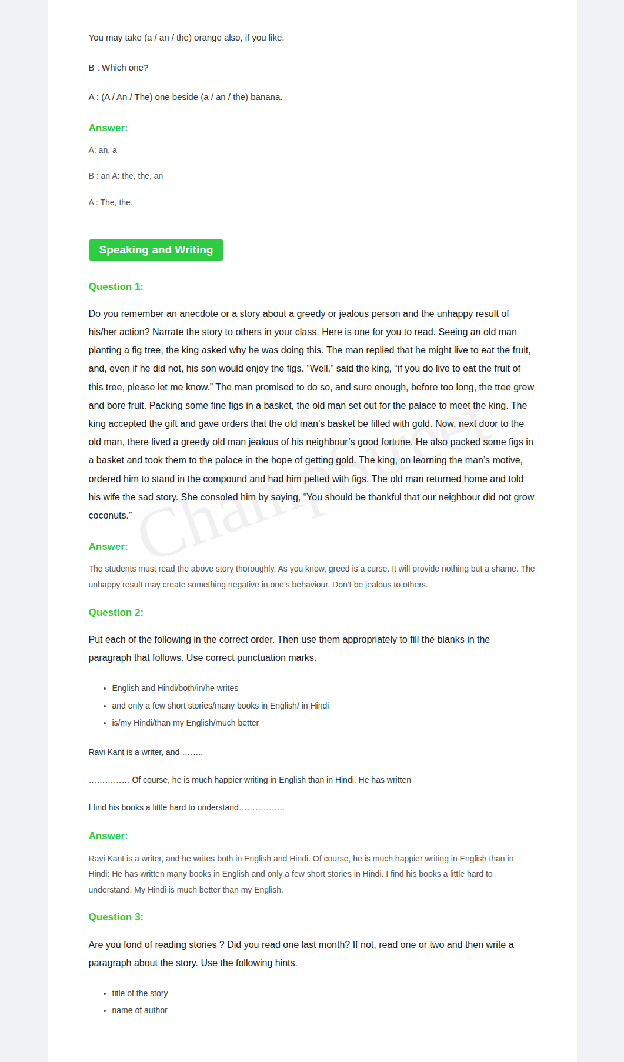ChampStreet
You may take (a / an / the) orange also, if you like.
B : Which one?
A : (A / An / The) one beside (a / an / the) banana.
Answer:
A: an, a
B : an A: the, the, an
A : The, the.
Speaking and Writing
Question 1:
Do you remember an anecdote or a story about a greedy or jealous person and the unhappy result of his/her action? Narrate the story to others in your class. Here is one for you to read. Seeing an old man planting a fig tree, the king asked why he was doing this. The man replied that he might live to eat the fruit, and, even if he did not, his son would enjoy the figs. “Well,” said the king, “if you do live to eat the fruit of this tree, please let me know.” The man promised to do so, and sure enough, before too long, the tree grew and bore fruit. Packing some fine figs in a basket, the old man set out for the palace to meet the king. The king accepted the gift and gave orders that the old man’s basket be filled with gold. Now, next door to the old man, there lived a greedy old man jealous of his neighbour’s good fortune. He also packed some figs in a basket and took them to the palace in the hope of getting gold. The king, on learning the man’s motive, ordered him to stand in the compound and had him pelted with figs. The old man returned home and told his wife the sad story. She consoled him by saying, “You should be thankful that our neighbour did not grow coconuts.”
Answer:
The students must read the above story thoroughly. As you know, greed is a curse. It will provide nothing but a shame. The unhappy result may create something negative in one’s behaviour. Don’t be jealous to others.
Question 2:
Put each of the following in the correct order. Then use them appropriately to fill the blanks in the paragraph that follows. Use correct punctuation marks.
English and Hindi/both/in/he writes
and only a few short stories/many books in English/ in Hindi
is/my Hindi/than my English/much better
Ravi Kant is a writer, and ……..
…………… Of course, he is much happier writing in English than in Hindi. He has written
I find his books a little hard to understand……………..
Answer:
Ravi Kant is a writer, and he writes both in English and Hindi. Of course, he is much happier writing in English than in Hindi: He has written many books in English and only a few short stories in Hindi. I find his books a little hard to understand. My Hindi is much better than my English.
Question 3:
Are you fond of reading stories ? Did you read one last month? If not, read one or two and then write a paragraph about the story. Use the following hints.
title of the story
name of author